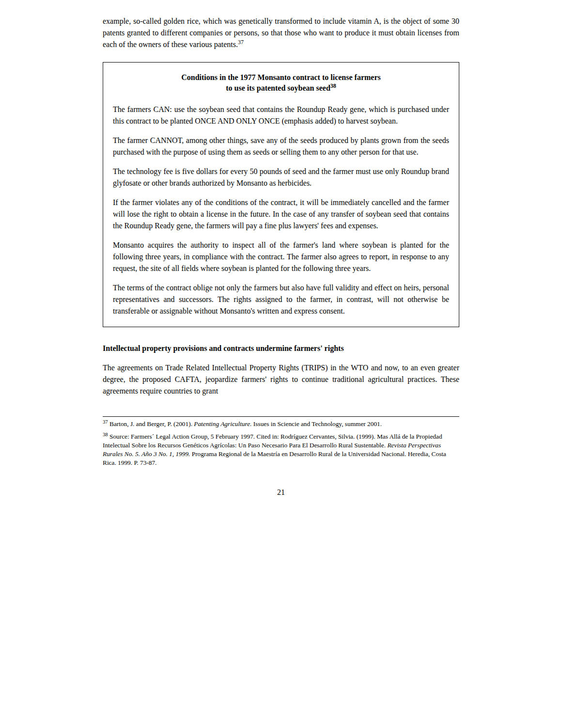example, so-called golden rice, which was genetically transformed to include vitamin A, is the object of some 30 patents granted to different companies or persons, so that those who want to produce it must obtain licenses from each of the owners of these various patents.37
Conditions in the 1977 Monsanto contract to license farmers
to use its patented soybean seed38
The farmers CAN: use the soybean seed that contains the Roundup Ready gene, which is purchased under this contract to be planted ONCE AND ONLY ONCE (emphasis added) to harvest soybean.
The farmer CANNOT, among other things, save any of the seeds produced by plants grown from the seeds purchased with the purpose of using them as seeds or selling them to any other person for that use.
The technology fee is five dollars for every 50 pounds of seed and the farmer must use only Roundup brand glyfosate or other brands authorized by Monsanto as herbicides.
If the farmer violates any of the conditions of the contract, it will be immediately cancelled and the farmer will lose the right to obtain a license in the future. In the case of any transfer of soybean seed that contains the Roundup Ready gene, the farmers will pay a fine plus lawyers' fees and expenses.
Monsanto acquires the authority to inspect all of the farmer's land where soybean is planted for the following three years, in compliance with the contract. The farmer also agrees to report, in response to any request, the site of all fields where soybean is planted for the following three years.
The terms of the contract oblige not only the farmers but also have full validity and effect on heirs, personal representatives and successors. The rights assigned to the farmer, in contrast, will not otherwise be transferable or assignable without Monsanto's written and express consent.
Intellectual property provisions and contracts undermine farmers' rights
The agreements on Trade Related Intellectual Property Rights (TRIPS) in the WTO and now, to an even greater degree, the proposed CAFTA, jeopardize farmers' rights to continue traditional agricultural practices. These agreements require countries to grant
37 Barton, J. and Berger, P. (2001). Patenting Agriculture. Issues in Sciencie and Technology, summer 2001.
38 Source: Farmers´ Legal Action Group, 5 February 1997. Cited in: Rodríguez Cervantes, Silvia. (1999). Mas Allá de la Propiedad Intelectual Sobre los Recursos Genéticos Agrícolas: Un Paso Necesario Para El Desarrollo Rural Sustentable. Revista Perspectivas Rurales No. 5. Año 3 No. 1, 1999. Programa Regional de la Maestría en Desarrollo Rural de la Universidad Nacional. Heredia, Costa Rica. 1999. P. 73-87.
21